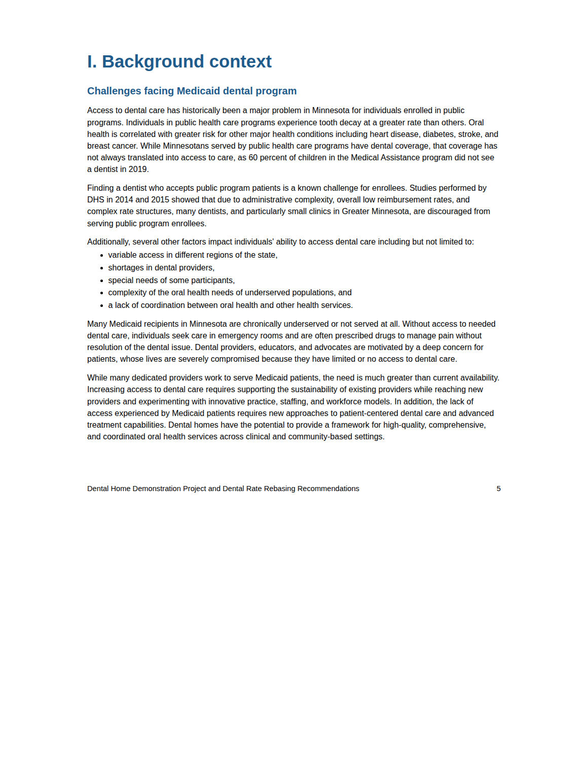I. Background context
Challenges facing Medicaid dental program
Access to dental care has historically been a major problem in Minnesota for individuals enrolled in public programs. Individuals in public health care programs experience tooth decay at a greater rate than others. Oral health is correlated with greater risk for other major health conditions including heart disease, diabetes, stroke, and breast cancer. While Minnesotans served by public health care programs have dental coverage, that coverage has not always translated into access to care, as 60 percent of children in the Medical Assistance program did not see a dentist in 2019.
Finding a dentist who accepts public program patients is a known challenge for enrollees. Studies performed by DHS in 2014 and 2015 showed that due to administrative complexity, overall low reimbursement rates, and complex rate structures, many dentists, and particularly small clinics in Greater Minnesota, are discouraged from serving public program enrollees.
Additionally, several other factors impact individuals' ability to access dental care including but not limited to:
variable access in different regions of the state,
shortages in dental providers,
special needs of some participants,
complexity of the oral health needs of underserved populations, and
a lack of coordination between oral health and other health services.
Many Medicaid recipients in Minnesota are chronically underserved or not served at all. Without access to needed dental care, individuals seek care in emergency rooms and are often prescribed drugs to manage pain without resolution of the dental issue. Dental providers, educators, and advocates are motivated by a deep concern for patients, whose lives are severely compromised because they have limited or no access to dental care.
While many dedicated providers work to serve Medicaid patients, the need is much greater than current availability. Increasing access to dental care requires supporting the sustainability of existing providers while reaching new providers and experimenting with innovative practice, staffing, and workforce models. In addition, the lack of access experienced by Medicaid patients requires new approaches to patient-centered dental care and advanced treatment capabilities. Dental homes have the potential to provide a framework for high-quality, comprehensive, and coordinated oral health services across clinical and community-based settings.
Dental Home Demonstration Project and Dental Rate Rebasing Recommendations 5